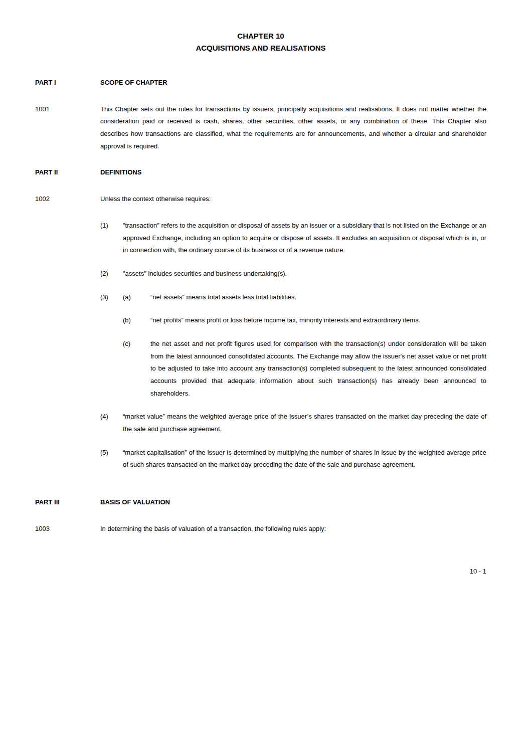CHAPTER 10
ACQUISITIONS AND REALISATIONS
PART I
SCOPE OF CHAPTER
1001
This Chapter sets out the rules for transactions by issuers, principally acquisitions and realisations. It does not matter whether the consideration paid or received is cash, shares, other securities, other assets, or any combination of these. This Chapter also describes how transactions are classified, what the requirements are for announcements, and whether a circular and shareholder approval is required.
PART II
DEFINITIONS
1002
Unless the context otherwise requires:
(1) "transaction" refers to the acquisition or disposal of assets by an issuer or a subsidiary that is not listed on the Exchange or an approved Exchange, including an option to acquire or dispose of assets. It excludes an acquisition or disposal which is in, or in connection with, the ordinary course of its business or of a revenue nature.
(2) "assets" includes securities and business undertaking(s).
(3)
(a) “net assets” means total assets less total liabilities.
(b) “net profits” means profit or loss before income tax, minority interests and extraordinary items.
(c) the net asset and net profit figures used for comparison with the transaction(s) under consideration will be taken from the latest announced consolidated accounts. The Exchange may allow the issuer's net asset value or net profit to be adjusted to take into account any transaction(s) completed subsequent to the latest announced consolidated accounts provided that adequate information about such transaction(s) has already been announced to shareholders.
(4) “market value” means the weighted average price of the issuer’s shares transacted on the market day preceding the date of the sale and purchase agreement.
(5) “market capitalisation” of the issuer is determined by multiplying the number of shares in issue by the weighted average price of such shares transacted on the market day preceding the date of the sale and purchase agreement.
PART III
BASIS OF VALUATION
1003
In determining the basis of valuation of a transaction, the following rules apply:
10 - 1